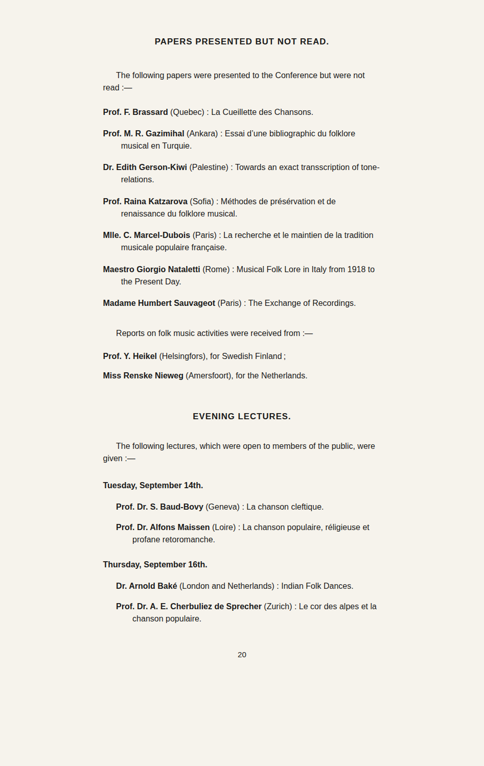PAPERS PRESENTED BUT NOT READ.
The following papers were presented to the Conference but were not read :—
Prof. F. Brassard (Quebec) : La Cueillette des Chansons.
Prof. M. R. Gazimihal (Ankara) : Essai d’une bibliographic du folklore musical en Turquie.
Dr. Edith Gerson-Kiwi (Palestine) : Towards an exact transscription of tone-relations.
Prof. Raina Katzarova (Sofia) : Méthodes de présérvation et de renaissance du folklore musical.
Mlle. C. Marcel-Dubois (Paris) : La recherche et le maintien de la tradition musicale populaire française.
Maestro Giorgio Nataletti (Rome) : Musical Folk Lore in Italy from 1918 to the Present Day.
Madame Humbert Sauvageot (Paris) : The Exchange of Recordings.
Reports on folk music activities were received from :—
Prof. Y. Heikel (Helsingfors), for Swedish Finland ;
Miss Renske Nieweg (Amersfoort), for the Netherlands.
EVENING LECTURES.
The following lectures, which were open to members of the public, were given :—
Tuesday, September 14th.
Prof. Dr. S. Baud-Bovy (Geneva) : La chanson cleftique.
Prof. Dr. Alfons Maissen (Loire) : La chanson populaire, réligieuse et profane retoromanche.
Thursday, September 16th.
Dr. Arnold Baké (London and Netherlands) : Indian Folk Dances.
Prof. Dr. A. E. Cherbuliez de Sprecher (Zurich) : Le cor des alpes et la chanson populaire.
20